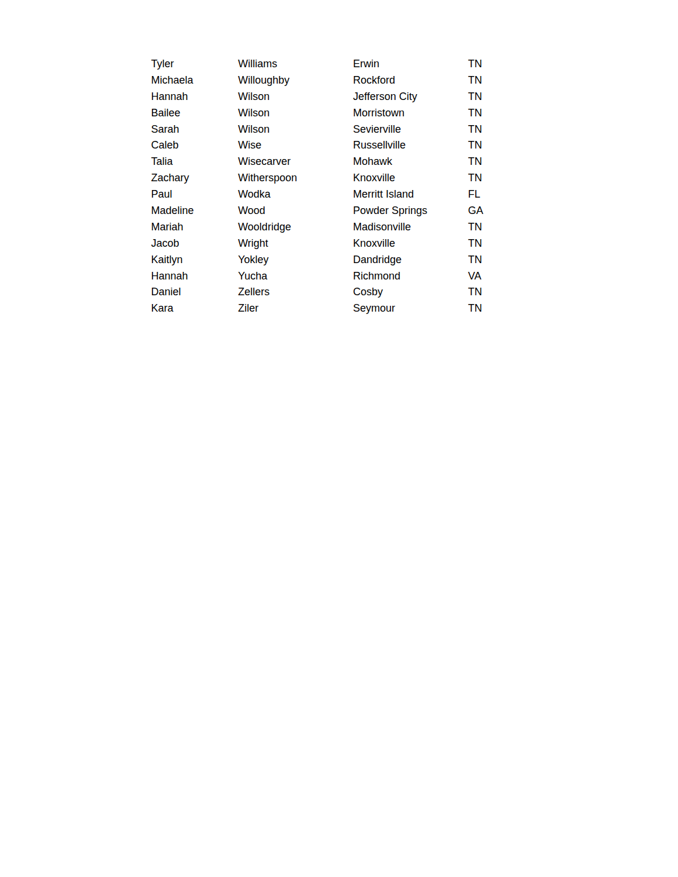| Tyler | Williams | Erwin | TN |
| Michaela | Willoughby | Rockford | TN |
| Hannah | Wilson | Jefferson City | TN |
| Bailee | Wilson | Morristown | TN |
| Sarah | Wilson | Sevierville | TN |
| Caleb | Wise | Russellville | TN |
| Talia | Wisecarver | Mohawk | TN |
| Zachary | Witherspoon | Knoxville | TN |
| Paul | Wodka | Merritt Island | FL |
| Madeline | Wood | Powder Springs | GA |
| Mariah | Wooldridge | Madisonville | TN |
| Jacob | Wright | Knoxville | TN |
| Kaitlyn | Yokley | Dandridge | TN |
| Hannah | Yucha | Richmond | VA |
| Daniel | Zellers | Cosby | TN |
| Kara | Ziler | Seymour | TN |